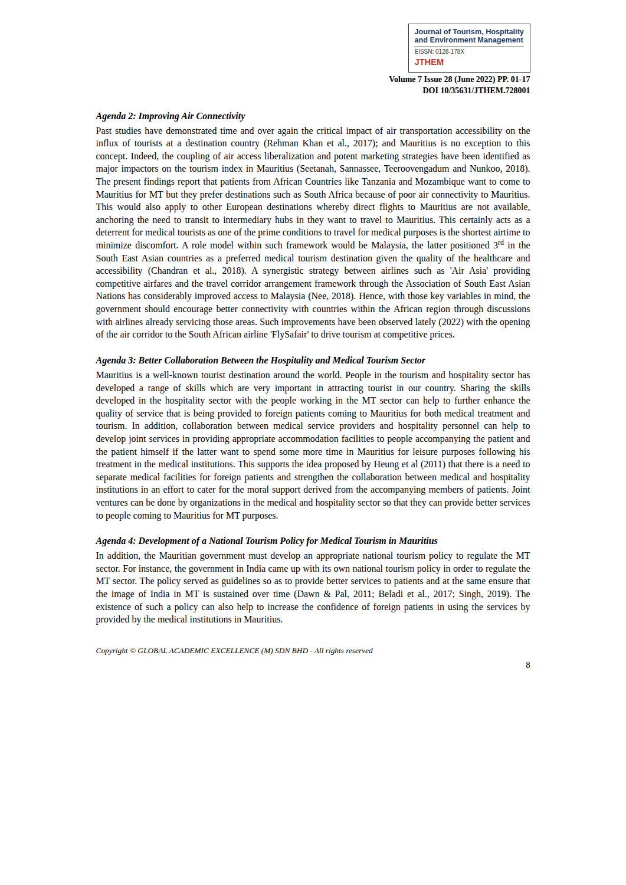Journal of Tourism, Hospitality
and Environment Management
EISSN: 0128-178X
JTHEM
Volume 7 Issue 28 (June 2022) PP. 01-17
DOI 10/35631/JTHEM.728001
Agenda 2: Improving Air Connectivity
Past studies have demonstrated time and over again the critical impact of air transportation accessibility on the influx of tourists at a destination country (Rehman Khan et al., 2017); and Mauritius is no exception to this concept. Indeed, the coupling of air access liberalization and potent marketing strategies have been identified as major impactors on the tourism index in Mauritius (Seetanah, Sannassee, Teeroovengadum and Nunkoo, 2018). The present findings report that patients from African Countries like Tanzania and Mozambique want to come to Mauritius for MT but they prefer destinations such as South Africa because of poor air connectivity to Mauritius. This would also apply to other European destinations whereby direct flights to Mauritius are not available, anchoring the need to transit to intermediary hubs in they want to travel to Mauritius. This certainly acts as a deterrent for medical tourists as one of the prime conditions to travel for medical purposes is the shortest airtime to minimize discomfort. A role model within such framework would be Malaysia, the latter positioned 3rd in the South East Asian countries as a preferred medical tourism destination given the quality of the healthcare and accessibility (Chandran et al., 2018). A synergistic strategy between airlines such as 'Air Asia' providing competitive airfares and the travel corridor arrangement framework through the Association of South East Asian Nations has considerably improved access to Malaysia (Nee, 2018). Hence, with those key variables in mind, the government should encourage better connectivity with countries within the African region through discussions with airlines already servicing those areas. Such improvements have been observed lately (2022) with the opening of the air corridor to the South African airline 'FlySafair' to drive tourism at competitive prices.
Agenda 3: Better Collaboration Between the Hospitality and Medical Tourism Sector
Mauritius is a well-known tourist destination around the world. People in the tourism and hospitality sector has developed a range of skills which are very important in attracting tourist in our country. Sharing the skills developed in the hospitality sector with the people working in the MT sector can help to further enhance the quality of service that is being provided to foreign patients coming to Mauritius for both medical treatment and tourism. In addition, collaboration between medical service providers and hospitality personnel can help to develop joint services in providing appropriate accommodation facilities to people accompanying the patient and the patient himself if the latter want to spend some more time in Mauritius for leisure purposes following his treatment in the medical institutions. This supports the idea proposed by Heung et al (2011) that there is a need to separate medical facilities for foreign patients and strengthen the collaboration between medical and hospitality institutions in an effort to cater for the moral support derived from the accompanying members of patients. Joint ventures can be done by organizations in the medical and hospitality sector so that they can provide better services to people coming to Mauritius for MT purposes.
Agenda 4: Development of a National Tourism Policy for Medical Tourism in Mauritius
In addition, the Mauritian government must develop an appropriate national tourism policy to regulate the MT sector. For instance, the government in India came up with its own national tourism policy in order to regulate the MT sector. The policy served as guidelines so as to provide better services to patients and at the same ensure that the image of India in MT is sustained over time (Dawn & Pal, 2011; Beladi et al., 2017; Singh, 2019). The existence of such a policy can also help to increase the confidence of foreign patients in using the services by provided by the medical institutions in Mauritius.
Copyright © GLOBAL ACADEMIC EXCELLENCE (M) SDN BHD - All rights reserved
8